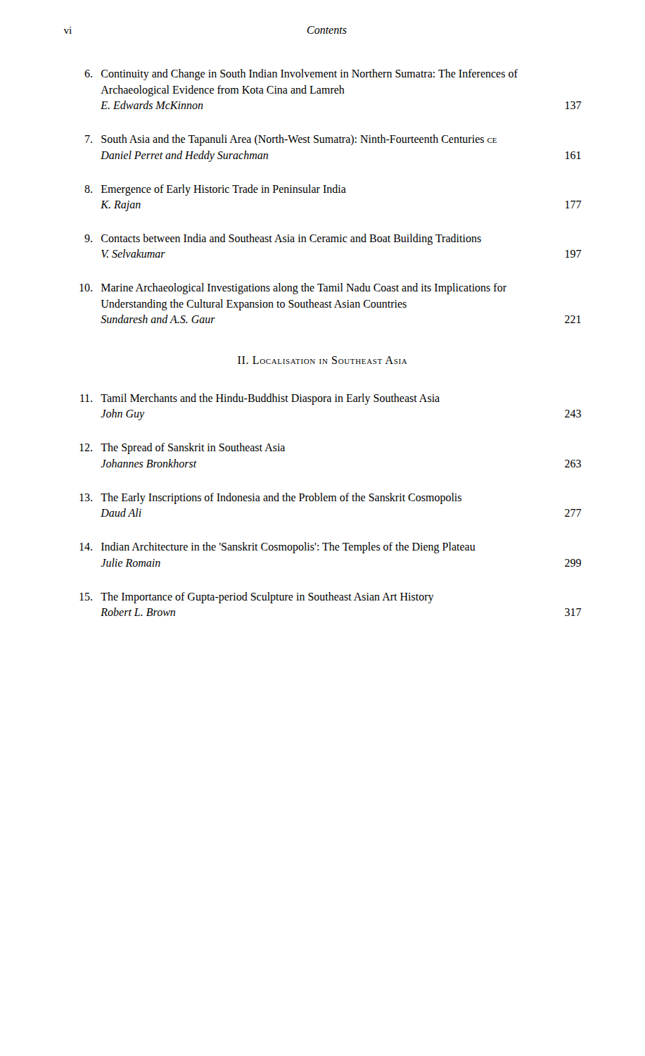vi Contents
6. Continuity and Change in South Indian Involvement in Northern Sumatra: The Inferences of Archaeological Evidence from Kota Cina and Lamreh E. Edwards McKinnon 137
7. South Asia and the Tapanuli Area (North-West Sumatra): Ninth-Fourteenth Centuries ce Daniel Perret and Heddy Surachman 161
8. Emergence of Early Historic Trade in Peninsular India K. Rajan 177
9. Contacts between India and Southeast Asia in Ceramic and Boat Building Traditions V. Selvakumar 197
10. Marine Archaeological Investigations along the Tamil Nadu Coast and its Implications for Understanding the Cultural Expansion to Southeast Asian Countries Sundaresh and A.S. Gaur 221
II. Localisation in Southeast Asia
11. Tamil Merchants and the Hindu-Buddhist Diaspora in Early Southeast Asia John Guy 243
12. The Spread of Sanskrit in Southeast Asia Johannes Bronkhorst 263
13. The Early Inscriptions of Indonesia and the Problem of the Sanskrit Cosmopolis Daud Ali 277
14. Indian Architecture in the 'Sanskrit Cosmopolis': The Temples of the Dieng Plateau Julie Romain 299
15. The Importance of Gupta-period Sculpture in Southeast Asian Art History Robert L. Brown 317